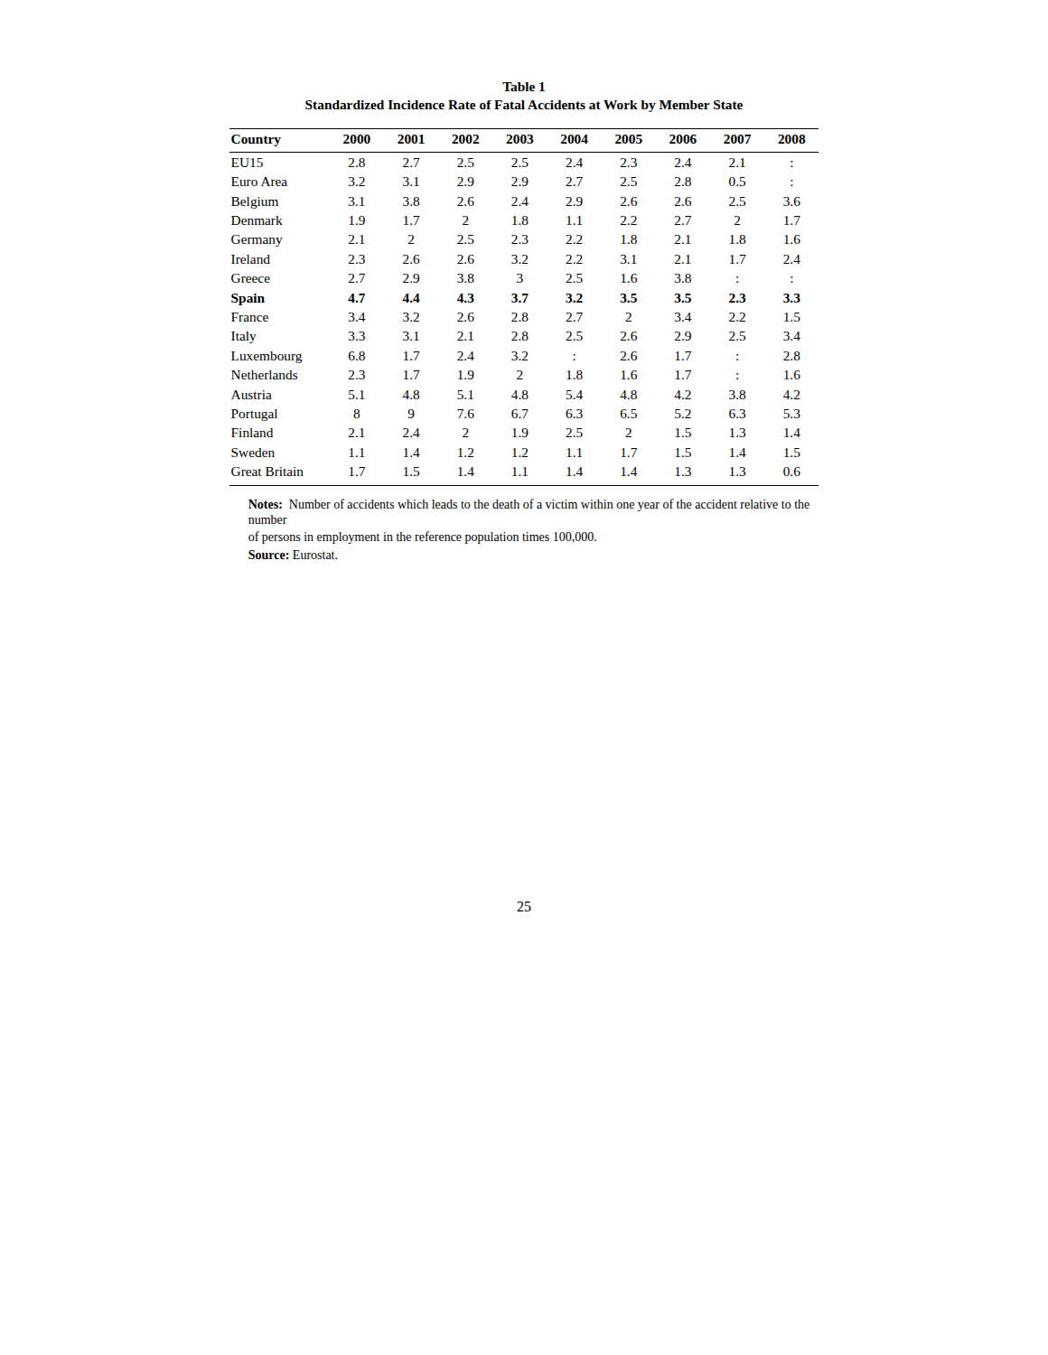Table 1
Standardized Incidence Rate of Fatal Accidents at Work by Member State
| Country | 2000 | 2001 | 2002 | 2003 | 2004 | 2005 | 2006 | 2007 | 2008 |
| --- | --- | --- | --- | --- | --- | --- | --- | --- | --- |
| EU15 | 2.8 | 2.7 | 2.5 | 2.5 | 2.4 | 2.3 | 2.4 | 2.1 | : |
| Euro Area | 3.2 | 3.1 | 2.9 | 2.9 | 2.7 | 2.5 | 2.8 | 0.5 | : |
| Belgium | 3.1 | 3.8 | 2.6 | 2.4 | 2.9 | 2.6 | 2.6 | 2.5 | 3.6 |
| Denmark | 1.9 | 1.7 | 2 | 1.8 | 1.1 | 2.2 | 2.7 | 2 | 1.7 |
| Germany | 2.1 | 2 | 2.5 | 2.3 | 2.2 | 1.8 | 2.1 | 1.8 | 1.6 |
| Ireland | 2.3 | 2.6 | 2.6 | 3.2 | 2.2 | 3.1 | 2.1 | 1.7 | 2.4 |
| Greece | 2.7 | 2.9 | 3.8 | 3 | 2.5 | 1.6 | 3.8 | : | : |
| Spain | 4.7 | 4.4 | 4.3 | 3.7 | 3.2 | 3.5 | 3.5 | 2.3 | 3.3 |
| France | 3.4 | 3.2 | 2.6 | 2.8 | 2.7 | 2 | 3.4 | 2.2 | 1.5 |
| Italy | 3.3 | 3.1 | 2.1 | 2.8 | 2.5 | 2.6 | 2.9 | 2.5 | 3.4 |
| Luxembourg | 6.8 | 1.7 | 2.4 | 3.2 | : | 2.6 | 1.7 | : | 2.8 |
| Netherlands | 2.3 | 1.7 | 1.9 | 2 | 1.8 | 1.6 | 1.7 | : | 1.6 |
| Austria | 5.1 | 4.8 | 5.1 | 4.8 | 5.4 | 4.8 | 4.2 | 3.8 | 4.2 |
| Portugal | 8 | 9 | 7.6 | 6.7 | 6.3 | 6.5 | 5.2 | 6.3 | 5.3 |
| Finland | 2.1 | 2.4 | 2 | 1.9 | 2.5 | 2 | 1.5 | 1.3 | 1.4 |
| Sweden | 1.1 | 1.4 | 1.2 | 1.2 | 1.1 | 1.7 | 1.5 | 1.4 | 1.5 |
| Great Britain | 1.7 | 1.5 | 1.4 | 1.1 | 1.4 | 1.4 | 1.3 | 1.3 | 0.6 |
Notes: Number of accidents which leads to the death of a victim within one year of the accident relative to the number
of persons in employment in the reference population times 100,000.
Source: Eurostat.
25